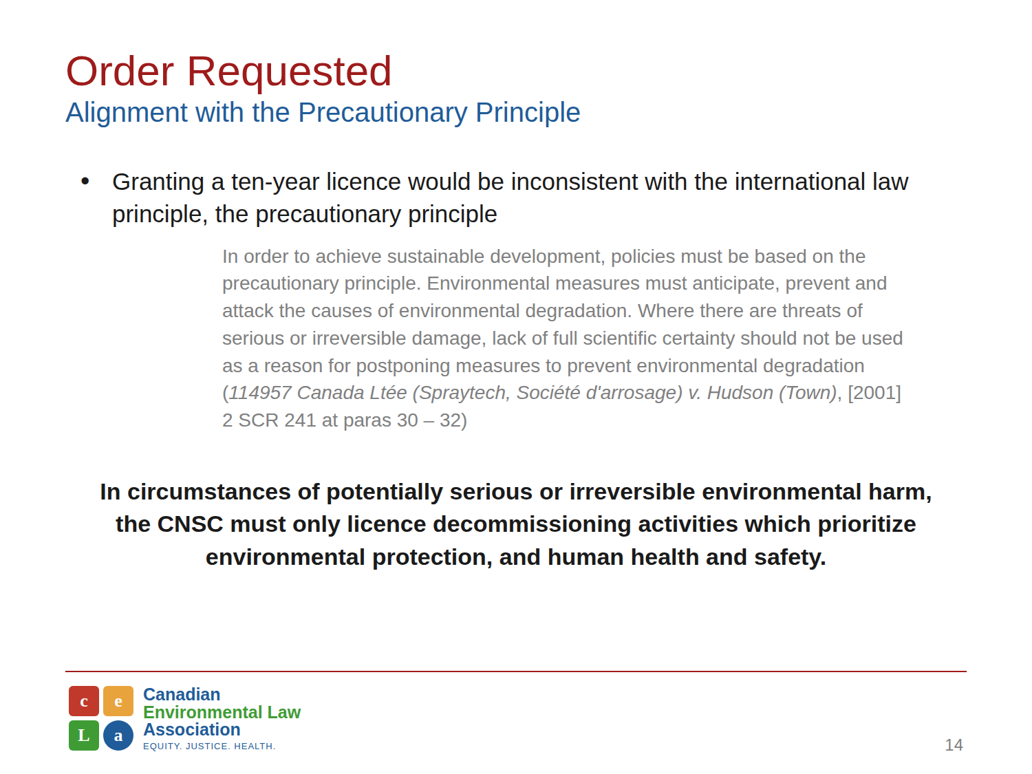Order Requested
Alignment with the Precautionary Principle
Granting a ten-year licence would be inconsistent with the international law principle, the precautionary principle
In order to achieve sustainable development, policies must be based on the precautionary principle. Environmental measures must anticipate, prevent and attack the causes of environmental degradation. Where there are threats of serious or irreversible damage, lack of full scientific certainty should not be used as a reason for postponing measures to prevent environmental degradation (114957 Canada Ltée (Spraytech, Société d'arrosage) v. Hudson (Town), [2001] 2 SCR 241 at paras 30 – 32)
In circumstances of potentially serious or irreversible environmental harm, the CNSC must only licence decommissioning activities which prioritize environmental protection, and human health and safety.
c
e
L
a
Canadian Environmental Law Association EQUITY. JUSTICE. HEALTH.
14